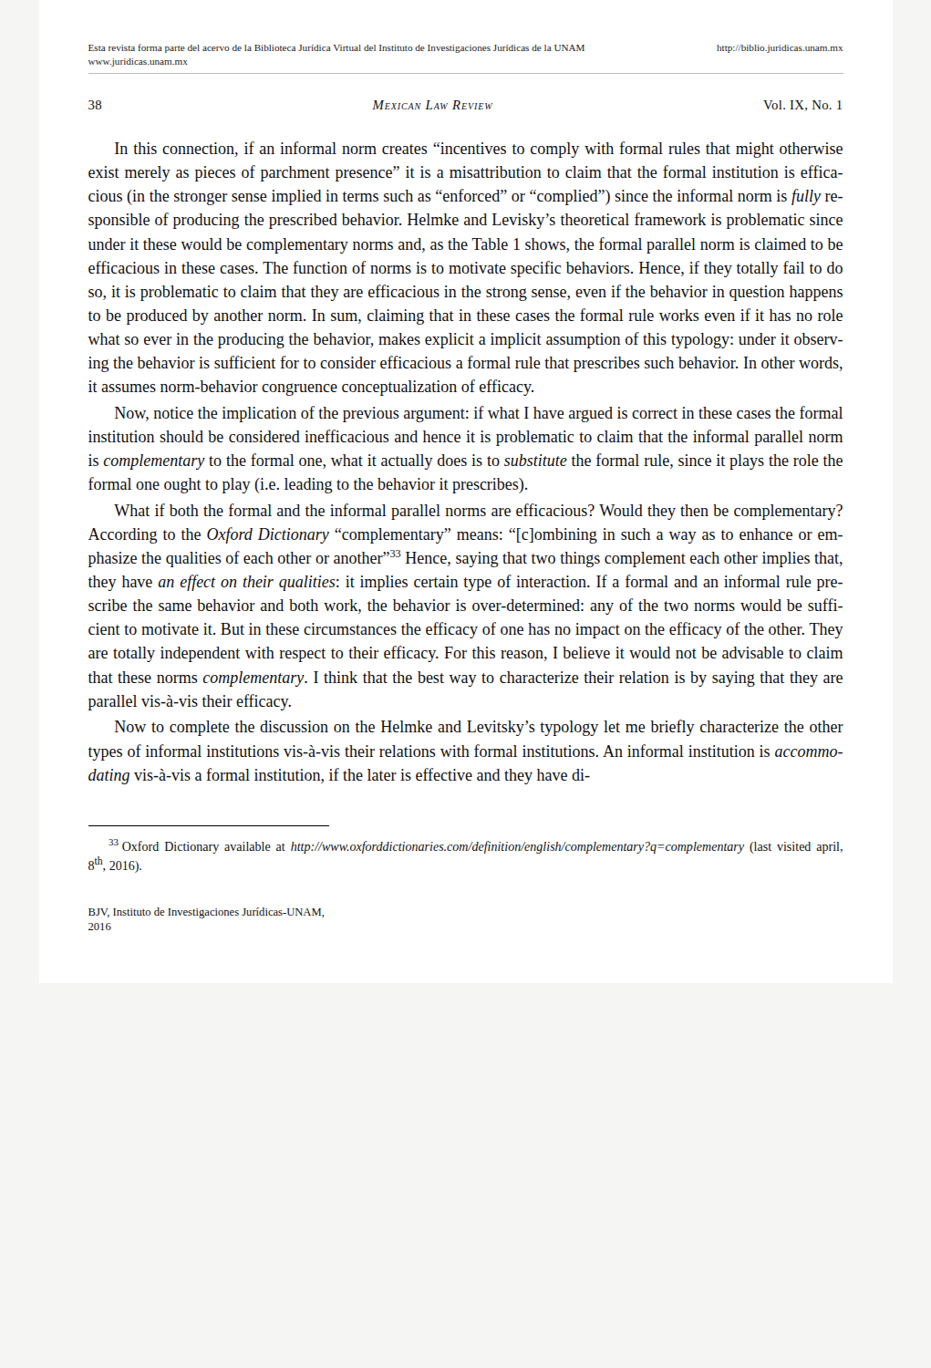Esta revista forma parte del acervo de la Biblioteca Jurídica Virtual del Instituto de Investigaciones Jurídicas de la UNAM
www.juridicas.unam.mx http://biblio.juridicas.unam.mx
38 Mexican Law Review Vol. IX, No. 1
In this connection, if an informal norm creates “incentives to comply with formal rules that might otherwise exist merely as pieces of parchment presence” it is a misattribution to claim that the formal institution is efficacious (in the stronger sense implied in terms such as “enforced” or “complied”) since the informal norm is fully responsible of producing the prescribed behavior. Helmke and Levisky’s theoretical framework is problematic since under it these would be complementary norms and, as the Table 1 shows, the formal parallel norm is claimed to be efficacious in these cases. The function of norms is to motivate specific behaviors. Hence, if they totally fail to do so, it is problematic to claim that they are efficacious in the strong sense, even if the behavior in question happens to be produced by another norm. In sum, claiming that in these cases the formal rule works even if it has no role what so ever in the producing the behavior, makes explicit a implicit assumption of this typology: under it observing the behavior is sufficient for to consider efficacious a formal rule that prescribes such behavior. In other words, it assumes norm-behavior congruence conceptualization of efficacy.
Now, notice the implication of the previous argument: if what I have argued is correct in these cases the formal institution should be considered inefficacious and hence it is problematic to claim that the informal parallel norm is complementary to the formal one, what it actually does is to substitute the formal rule, since it plays the role the formal one ought to play (i.e. leading to the behavior it prescribes).
What if both the formal and the informal parallel norms are efficacious? Would they then be complementary? According to the Oxford Dictionary “complementary” means: “[c]ombining in such a way as to enhance or emphasize the qualities of each other or another”33 Hence, saying that two things complement each other implies that, they have an effect on their qualities: it implies certain type of interaction. If a formal and an informal rule prescribe the same behavior and both work, the behavior is over-determined: any of the two norms would be sufficient to motivate it. But in these circumstances the efficacy of one has no impact on the efficacy of the other. They are totally independent with respect to their efficacy. For this reason, I believe it would not be advisable to claim that these norms complementary. I think that the best way to characterize their relation is by saying that they are parallel vis-à-vis their efficacy.
Now to complete the discussion on the Helmke and Levitsky’s typology let me briefly characterize the other types of informal institutions vis-à-vis their relations with formal institutions. An informal institution is accommodating vis-à-vis a formal institution, if the later is effective and they have di-
33 Oxford Dictionary available at http://www.oxforddictionaries.com/definition/english/complementary?q=complementary (last visited april, 8th, 2016).
BJV, Instituto de Investigaciones Jurídicas-UNAM,
2016